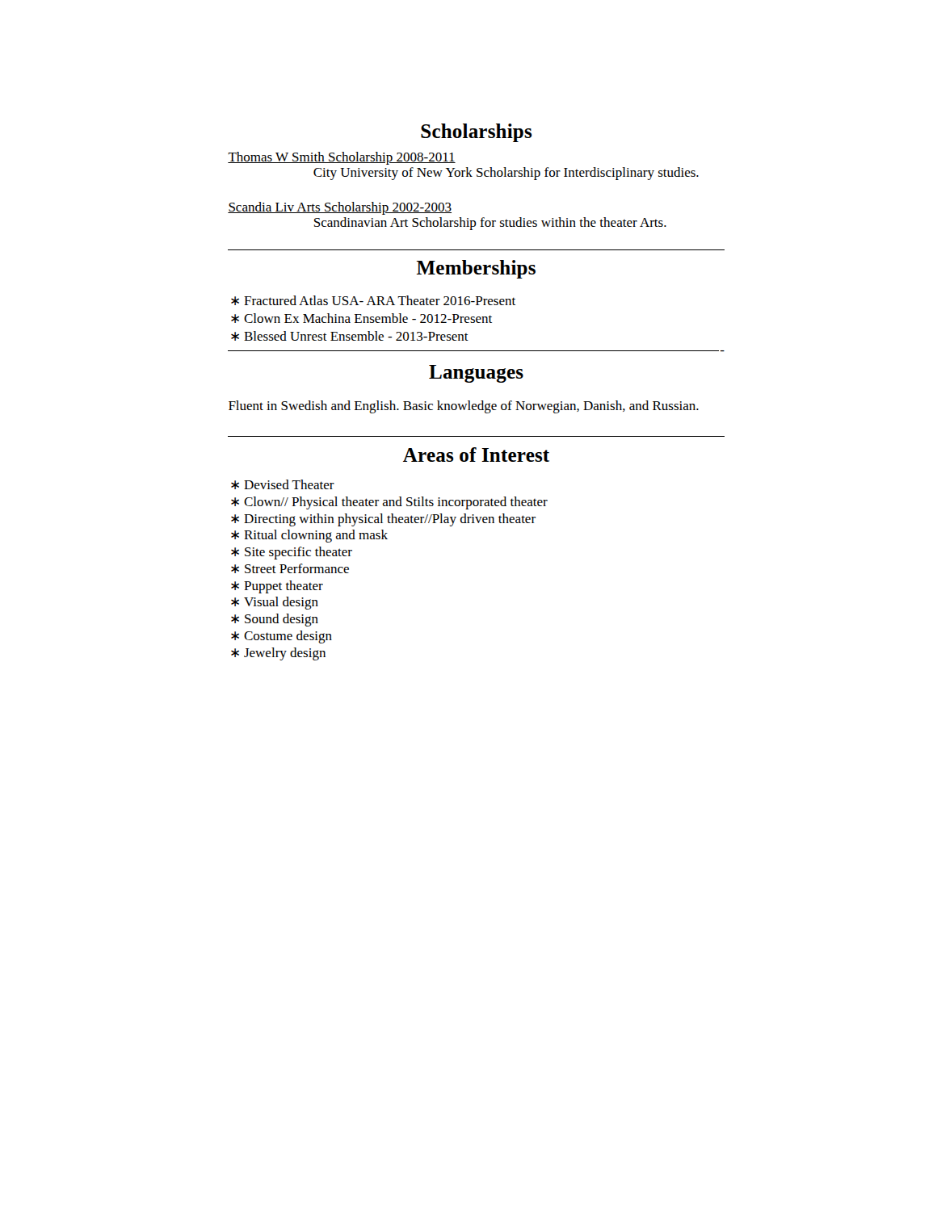Scholarships
Thomas W Smith Scholarship 2008-2011
City University of New York Scholarship for Interdisciplinary studies.
Scandia Liv Arts Scholarship 2002-2003
Scandinavian Art Scholarship for studies within the theater Arts.
Memberships
Fractured Atlas USA- ARA Theater 2016-Present
Clown Ex Machina Ensemble - 2012-Present
Blessed Unrest Ensemble - 2013-Present
-
Languages
Fluent in Swedish and English. Basic knowledge of Norwegian, Danish, and Russian.
Areas of Interest
Devised Theater
Clown// Physical theater and Stilts incorporated theater
Directing within physical theater//Play driven theater
Ritual clowning and mask
Site specific theater
Street Performance
Puppet theater
Visual design
Sound design
Costume design
Jewelry design